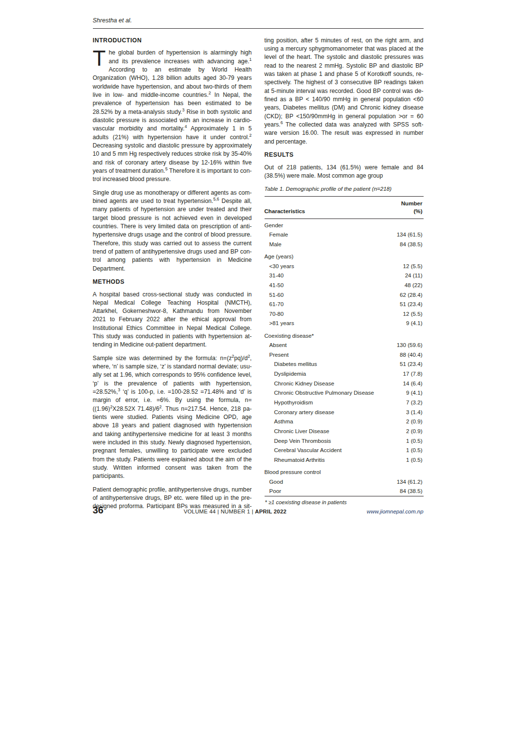Shrestha et al.
INTRODUCTION
The global burden of hypertension is alarmingly high and its prevalence increases with advancing age.1 According to an estimate by World Health Organization (WHO), 1.28 billion adults aged 30-79 years worldwide have hypertension, and about two-thirds of them live in low- and middle-income countries.2 In Nepal, the prevalence of hypertension has been estimated to be 28.52% by a meta-analysis study.3 Rise in both systolic and diastolic pressure is associated with an increase in cardiovascular morbidity and mortality.4 Approximately 1 in 5 adults (21%) with hypertension have it under control.2 Decreasing systolic and diastolic pressure by approximately 10 and 5 mm Hg respectively reduces stroke risk by 35-40% and risk of coronary artery disease by 12-16% within five years of treatment duration.5 Therefore it is important to control increased blood pressure.
Single drug use as monotherapy or different agents as combined agents are used to treat hypertension.5,6 Despite all, many patients of hypertension are under treated and their target blood pressure is not achieved even in developed countries. There is very limited data on prescription of antihypertensive drugs usage and the control of blood pressure. Therefore, this study was carried out to assess the current trend of pattern of antihypertensive drugs used and BP control among patients with hypertension in Medicine Department.
METHODS
A hospital based cross-sectional study was conducted in Nepal Medical College Teaching Hospital (NMCTH), Attarkhel, Gokerneshwor-8, Kathmandu from November 2021 to February 2022 after the ethical approval from Institutional Ethics Committee in Nepal Medical College. This study was conducted in patients with hypertension attending in Medicine out-patient department.
Sample size was determined by the formula: n=(z2pq)/d2, where, ‘n’ is sample size, ‘z’ is standard normal deviate; usually set at 1.96, which corresponds to 95% confidence level, ‘p’ is the prevalence of patients with hypertension, =28.52%,3 ‘q’ is 100-p, i.e. =100-28.52 =71.48% and ‘d’ is margin of error, i.e. =6%. By using the formula, n=((1.96)2X28.52X 71.48)/62. Thus n=217.54. Hence, 218 patients were studied. Patients vising Medicine OPD, age above 18 years and patient diagnosed with hypertension and taking antihypertensive medicine for at least 3 months were included in this study. Newly diagnosed hypertension, pregnant females, unwilling to participate were excluded from the study. Patients were explained about the aim of the study. Written informed consent was taken from the participants.
Patient demographic profile, antihypertensive drugs, number of antihypertensive drugs, BP etc. were filled up in the pre-designed proforma. Participant BPs was measured in a sitting position, after 5 minutes of rest, on the right arm, and using a mercury sphygmomanometer that was placed at the level of the heart. The systolic and diastolic pressures was read to the nearest 2 mmHg. Systolic BP and diastolic BP was taken at phase 1 and phase 5 of Korotkoff sounds, respectively. The highest of 3 consecutive BP readings taken at 5-minute interval was recorded. Good BP control was defined as a BP < 140/90 mmHg in general population <60 years, Diabetes mellitus (DM) and Chronic kidney disease (CKD); BP <150/90mmHg in general population >or = 60 years.6 The collected data was analyzed with SPSS software version 16.00. The result was expressed in number and percentage.
RESULTS
Out of 218 patients, 134 (61.5%) were female and 84 (38.5%) were male. Most common age group
Table 1. Demographic profile of the patient (n=218)
| Characteristics | Number (%) |
| --- | --- |
| Gender |
| Female | 134 (61.5) |
| Male | 84 (38.5) |
| Age (years) |
| <30 years | 12 (5.5) |
| 31-40 | 24 (11) |
| 41-50 | 48 (22) |
| 51-60 | 62 (28.4) |
| 61-70 | 51 (23.4) |
| 70-80 | 12 (5.5) |
| >81 years | 9 (4.1) |
| Coexisting disease* |
| Absent | 130 (59.6) |
| Present | 88 (40.4) |
| Diabetes mellitus | 51 (23.4) |
| Dyslipidemia | 17 (7.8) |
| Chronic Kidney Disease | 14 (6.4) |
| Chronic Obstructive Pulmonary Disease | 9 (4.1) |
| Hypothyroidism | 7 (3.2) |
| Coronary artery disease | 3 (1.4) |
| Asthma | 2 (0.9) |
| Chronic Liver Disease | 2 (0.9) |
| Deep Vein Thrombosis | 1 (0.5) |
| Cerebral Vascular Accident | 1 (0.5) |
| Rheumatoid Arthritis | 1 (0.5) |
| Blood pressure control |
| Good | 134 (61.2) |
| Poor | 84 (38.5) |
| * ≥1 coexisting disease in patients |
36
VOLUME 44 | NUMBER 1 | APRIL 2022
www.jiomnepal.com.np